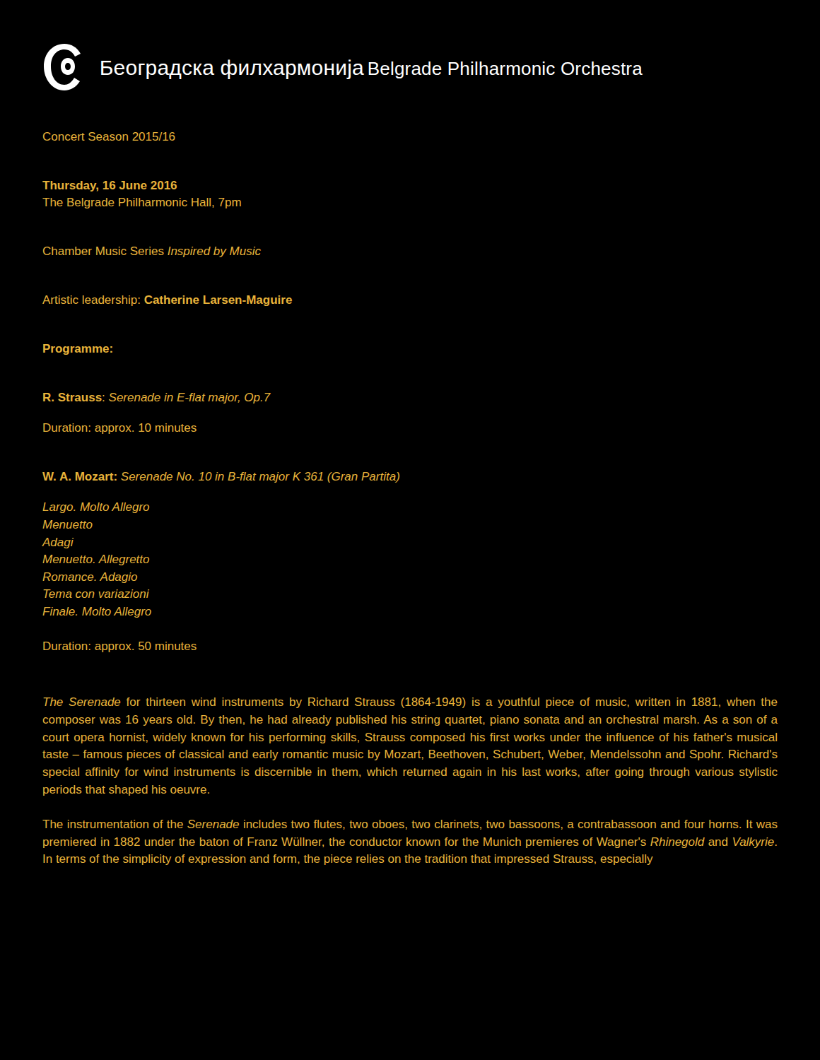Београдска филхармонија Belgrade Philharmonic Orchestra
Concert Season 2015/16
Thursday, 16 June 2016
The Belgrade Philharmonic Hall, 7pm
Chamber Music Series Inspired by Music
Artistic leadership: Catherine Larsen-Maguire
Programme:
R. Strauss: Serenade in E-flat major, Op.7
Duration: approx. 10 minutes
W. A. Mozart: Serenade No. 10 in B-flat major K 361 (Gran Partita)
Largo. Molto Allegro Menuetto Adagi Menuetto. Allegretto Romance. Adagio Tema con variazioni Finale. Molto Allegro
Duration: approx. 50 minutes
The Serenade for thirteen wind instruments by Richard Strauss (1864-1949) is a youthful piece of music, written in 1881, when the composer was 16 years old. By then, he had already published his string quartet, piano sonata and an orchestral marsh. As a son of a court opera hornist, widely known for his performing skills, Strauss composed his first works under the influence of his father's musical taste – famous pieces of classical and early romantic music by Mozart, Beethoven, Schubert, Weber, Mendelssohn and Spohr. Richard's special affinity for wind instruments is discernible in them, which returned again in his last works, after going through various stylistic periods that shaped his oeuvre.
The instrumentation of the Serenade includes two flutes, two oboes, two clarinets, two bassoons, a contrabassoon and four horns. It was premiered in 1882 under the baton of Franz Wüllner, the conductor known for the Munich premieres of Wagner's Rhinegold and Valkyrie. In terms of the simplicity of expression and form, the piece relies on the tradition that impressed Strauss, especially